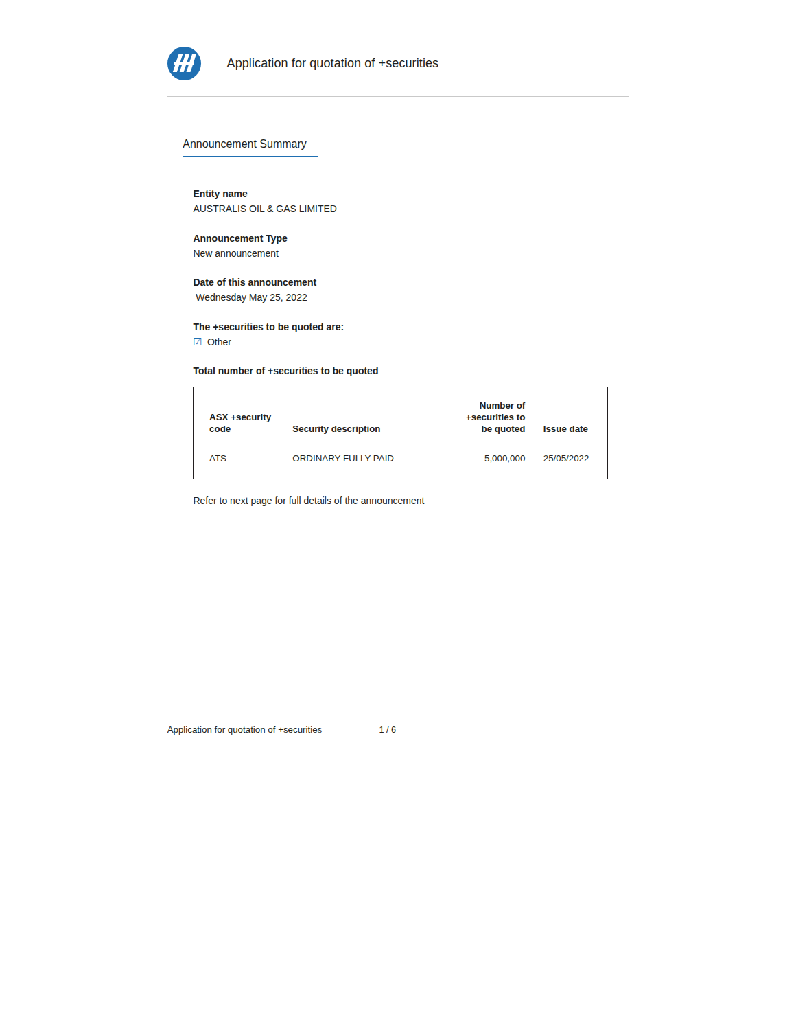Application for quotation of +securities
Announcement Summary
Entity name
AUSTRALIS OIL & GAS LIMITED
Announcement Type
New announcement
Date of this announcement
Wednesday May 25, 2022
The +securities to be quoted are:
☑ Other
Total number of +securities to be quoted
| ASX +security code | Security description | Number of +securities to be quoted | Issue date |
| --- | --- | --- | --- |
| ATS | ORDINARY FULLY PAID | 5,000,000 | 25/05/2022 |
Refer to next page for full details of the announcement
Application for quotation of +securities 1 / 6